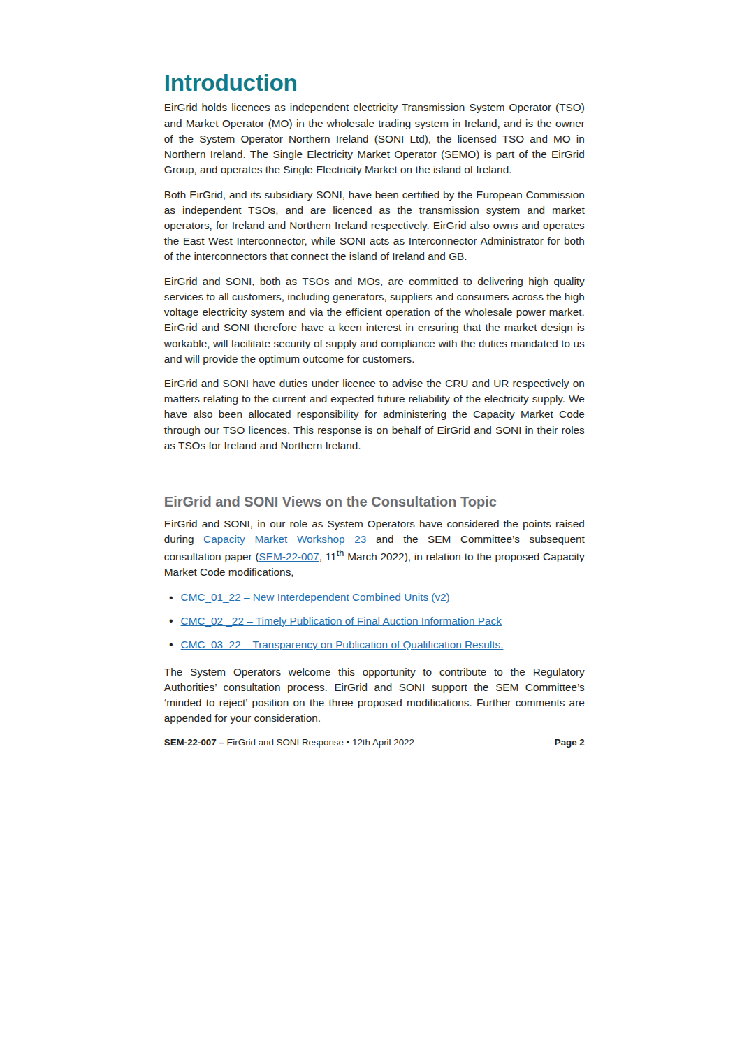Introduction
EirGrid holds licences as independent electricity Transmission System Operator (TSO) and Market Operator (MO) in the wholesale trading system in Ireland, and is the owner of the System Operator Northern Ireland (SONI Ltd), the licensed TSO and MO in Northern Ireland. The Single Electricity Market Operator (SEMO) is part of the EirGrid Group, and operates the Single Electricity Market on the island of Ireland.
Both EirGrid, and its subsidiary SONI, have been certified by the European Commission as independent TSOs, and are licenced as the transmission system and market operators, for Ireland and Northern Ireland respectively. EirGrid also owns and operates the East West Interconnector, while SONI acts as Interconnector Administrator for both of the interconnectors that connect the island of Ireland and GB.
EirGrid and SONI, both as TSOs and MOs, are committed to delivering high quality services to all customers, including generators, suppliers and consumers across the high voltage electricity system and via the efficient operation of the wholesale power market. EirGrid and SONI therefore have a keen interest in ensuring that the market design is workable, will facilitate security of supply and compliance with the duties mandated to us and will provide the optimum outcome for customers.
EirGrid and SONI have duties under licence to advise the CRU and UR respectively on matters relating to the current and expected future reliability of the electricity supply. We have also been allocated responsibility for administering the Capacity Market Code through our TSO licences. This response is on behalf of EirGrid and SONI in their roles as TSOs for Ireland and Northern Ireland.
EirGrid and SONI Views on the Consultation Topic
EirGrid and SONI, in our role as System Operators have considered the points raised during Capacity Market Workshop 23 and the SEM Committee’s subsequent consultation paper (SEM-22-007, 11th March 2022), in relation to the proposed Capacity Market Code modifications,
CMC_01_22 – New Interdependent Combined Units (v2)
CMC_02 _22 – Timely Publication of Final Auction Information Pack
CMC_03_22 – Transparency on Publication of Qualification Results.
The System Operators welcome this opportunity to contribute to the Regulatory Authorities’ consultation process. EirGrid and SONI support the SEM Committee’s ‘minded to reject’ position on the three proposed modifications. Further comments are appended for your consideration.
SEM-22-007 – EirGrid and SONI Response • 12th April 2022
Page 2